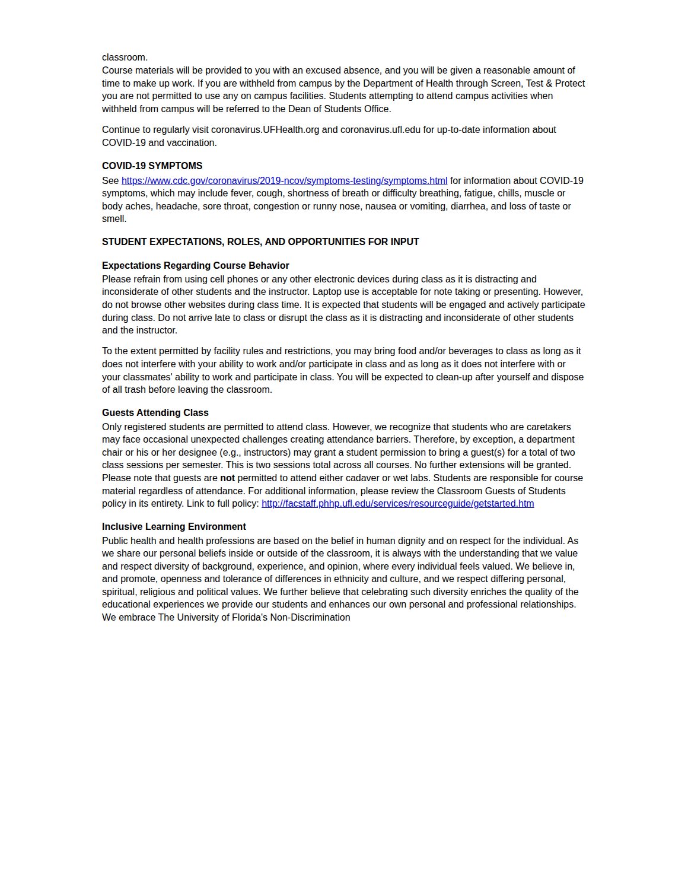classroom.
Course materials will be provided to you with an excused absence, and you will be given a reasonable amount of time to make up work. If you are withheld from campus by the Department of Health through Screen, Test & Protect you are not permitted to use any on campus facilities. Students attempting to attend campus activities when withheld from campus will be referred to the Dean of Students Office.
Continue to regularly visit coronavirus.UFHealth.org and coronavirus.ufl.edu for up-to-date information about COVID-19 and vaccination.
COVID-19 Symptoms
See https://www.cdc.gov/coronavirus/2019-ncov/symptoms-testing/symptoms.html for information about COVID-19 symptoms, which may include fever, cough, shortness of breath or difficulty breathing, fatigue, chills, muscle or body aches, headache, sore throat, congestion or runny nose, nausea or vomiting, diarrhea, and loss of taste or smell.
Student Expectations, Roles, and Opportunities for Input
Expectations Regarding Course Behavior
Please refrain from using cell phones or any other electronic devices during class as it is distracting and inconsiderate of other students and the instructor. Laptop use is acceptable for note taking or presenting. However, do not browse other websites during class time. It is expected that students will be engaged and actively participate during class. Do not arrive late to class or disrupt the class as it is distracting and inconsiderate of other students and the instructor.
To the extent permitted by facility rules and restrictions, you may bring food and/or beverages to class as long as it does not interfere with your ability to work and/or participate in class and as long as it does not interfere with or your classmates' ability to work and participate in class. You will be expected to clean-up after yourself and dispose of all trash before leaving the classroom.
Guests Attending Class
Only registered students are permitted to attend class. However, we recognize that students who are caretakers may face occasional unexpected challenges creating attendance barriers. Therefore, by exception, a department chair or his or her designee (e.g., instructors) may grant a student permission to bring a guest(s) for a total of two class sessions per semester. This is two sessions total across all courses. No further extensions will be granted. Please note that guests are not permitted to attend either cadaver or wet labs. Students are responsible for course material regardless of attendance. For additional information, please review the Classroom Guests of Students policy in its entirety. Link to full policy: http://facstaff.phhp.ufl.edu/services/resourceguide/getstarted.htm
Inclusive Learning Environment
Public health and health professions are based on the belief in human dignity and on respect for the individual. As we share our personal beliefs inside or outside of the classroom, it is always with the understanding that we value and respect diversity of background, experience, and opinion, where every individual feels valued. We believe in, and promote, openness and tolerance of differences in ethnicity and culture, and we respect differing personal, spiritual, religious and political values. We further believe that celebrating such diversity enriches the quality of the educational experiences we provide our students and enhances our own personal and professional relationships. We embrace The University of Florida's Non-Discrimination